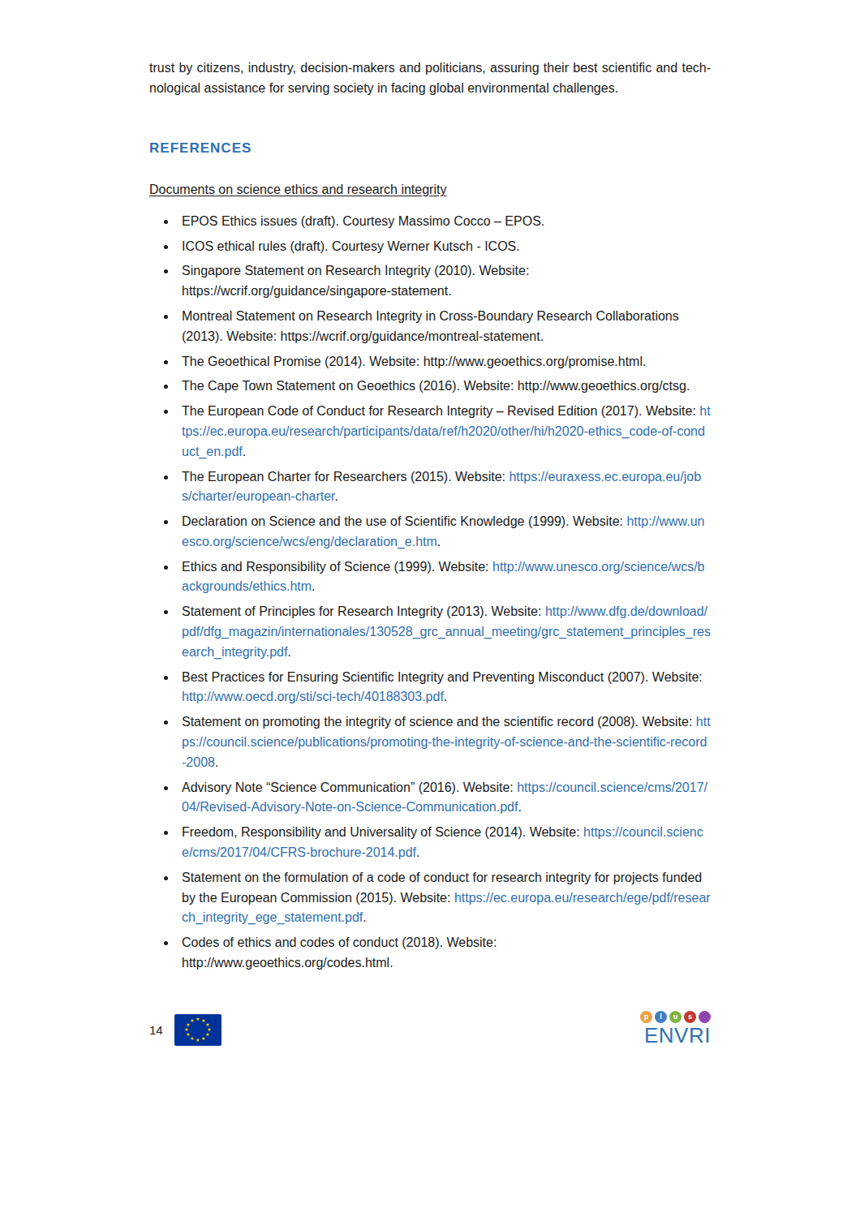trust by citizens, industry, decision-makers and politicians, assuring their best scientific and technological assistance for serving society in facing global environmental challenges.
References
Documents on science ethics and research integrity
EPOS Ethics issues (draft). Courtesy Massimo Cocco – EPOS.
ICOS ethical rules (draft). Courtesy Werner Kutsch - ICOS.
Singapore Statement on Research Integrity (2010). Website: https://wcrif.org/guidance/singapore-statement.
Montreal Statement on Research Integrity in Cross-Boundary Research Collaborations (2013). Website: https://wcrif.org/guidance/montreal-statement.
The Geoethical Promise (2014). Website: http://www.geoethics.org/promise.html.
The Cape Town Statement on Geoethics (2016). Website: http://www.geoethics.org/ctsg.
The European Code of Conduct for Research Integrity – Revised Edition (2017). Website: https://ec.europa.eu/research/participants/data/ref/h2020/other/hi/h2020-ethics_code-of-conduct_en.pdf.
The European Charter for Researchers (2015). Website: https://euraxess.ec.europa.eu/jobs/charter/european-charter.
Declaration on Science and the use of Scientific Knowledge (1999). Website: http://www.unesco.org/science/wcs/eng/declaration_e.htm.
Ethics and Responsibility of Science (1999). Website: http://www.unesco.org/science/wcs/backgrounds/ethics.htm.
Statement of Principles for Research Integrity (2013). Website: http://www.dfg.de/download/pdf/dfg_magazin/internationales/130528_grc_annual_meeting/grc_statement_principles_research_integrity.pdf.
Best Practices for Ensuring Scientific Integrity and Preventing Misconduct (2007). Website: http://www.oecd.org/sti/sci-tech/40188303.pdf.
Statement on promoting the integrity of science and the scientific record (2008). Website: https://council.science/publications/promoting-the-integrity-of-science-and-the-scientific-record-2008.
Advisory Note “Science Communication” (2016). Website: https://council.science/cms/2017/04/Revised-Advisory-Note-on-Science-Communication.pdf.
Freedom, Responsibility and Universality of Science (2014). Website: https://council.science/cms/2017/04/CFRS-brochure-2014.pdf.
Statement on the formulation of a code of conduct for research integrity for projects funded by the European Commission (2015). Website: https://ec.europa.eu/research/ege/pdf/research_integrity_ege_statement.pdf.
Codes of ethics and codes of conduct (2018). Website: http://www.geoethics.org/codes.html.
14 ★ ★ ★ ★ ★ ★ ★ ★ ★ ★ ★ ★
p l u s
ENVRI